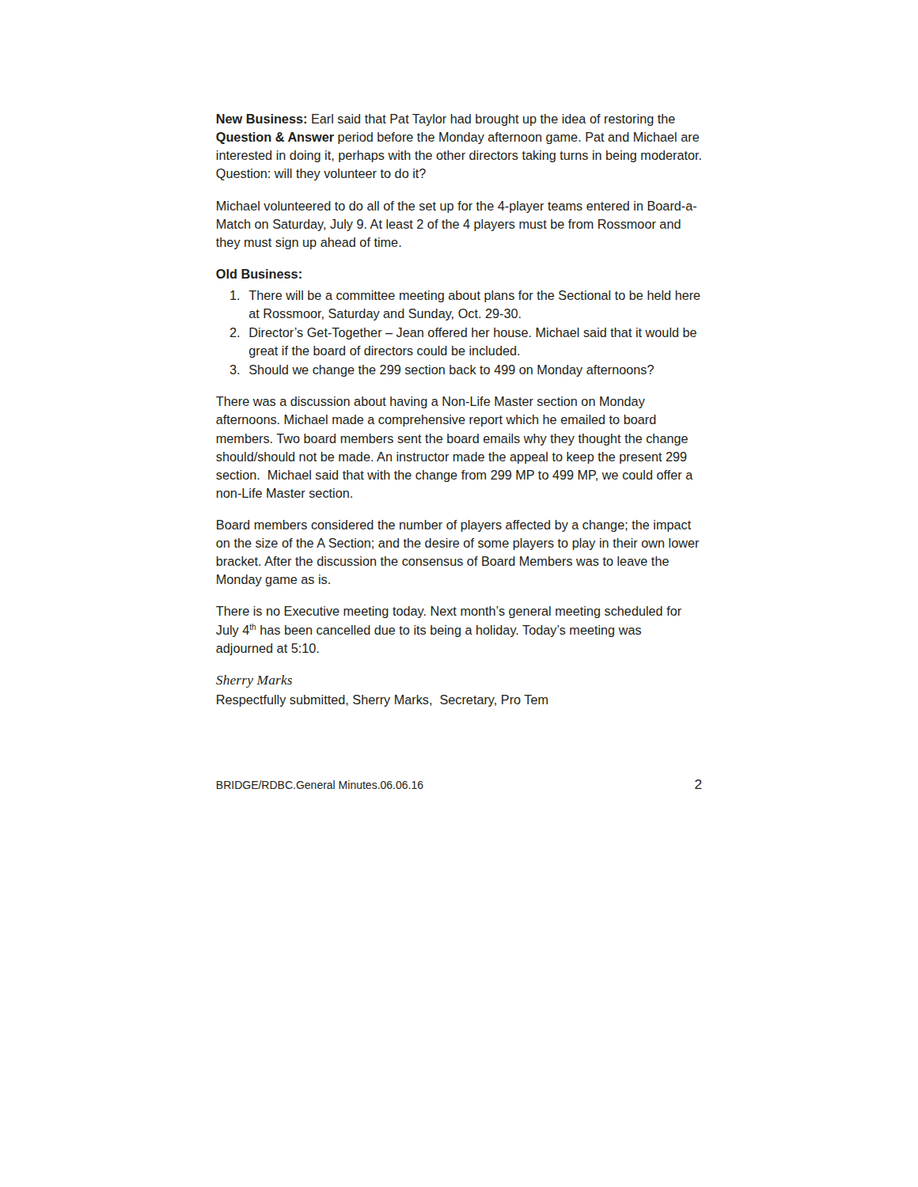New Business: Earl said that Pat Taylor had brought up the idea of restoring the Question & Answer period before the Monday afternoon game. Pat and Michael are interested in doing it, perhaps with the other directors taking turns in being moderator. Question: will they volunteer to do it?
Michael volunteered to do all of the set up for the 4-player teams entered in Board-a-Match on Saturday, July 9. At least 2 of the 4 players must be from Rossmoor and they must sign up ahead of time.
Old Business:
There will be a committee meeting about plans for the Sectional to be held here at Rossmoor, Saturday and Sunday, Oct. 29-30.
Director’s Get-Together – Jean offered her house. Michael said that it would be great if the board of directors could be included.
Should we change the 299 section back to 499 on Monday afternoons?
There was a discussion about having a Non-Life Master section on Monday afternoons. Michael made a comprehensive report which he emailed to board members. Two board members sent the board emails why they thought the change should/should not be made. An instructor made the appeal to keep the present 299 section. Michael said that with the change from 299 MP to 499 MP, we could offer a non-Life Master section.
Board members considered the number of players affected by a change; the impact on the size of the A Section; and the desire of some players to play in their own lower bracket. After the discussion the consensus of Board Members was to leave the Monday game as is.
There is no Executive meeting today. Next month’s general meeting scheduled for July 4th has been cancelled due to its being a holiday. Today’s meeting was adjourned at 5:10.
Sherry Marks
Respectfully submitted, Sherry Marks, Secretary, Pro Tem
BRIDGE/RDBC.General Minutes.06.06.16 2